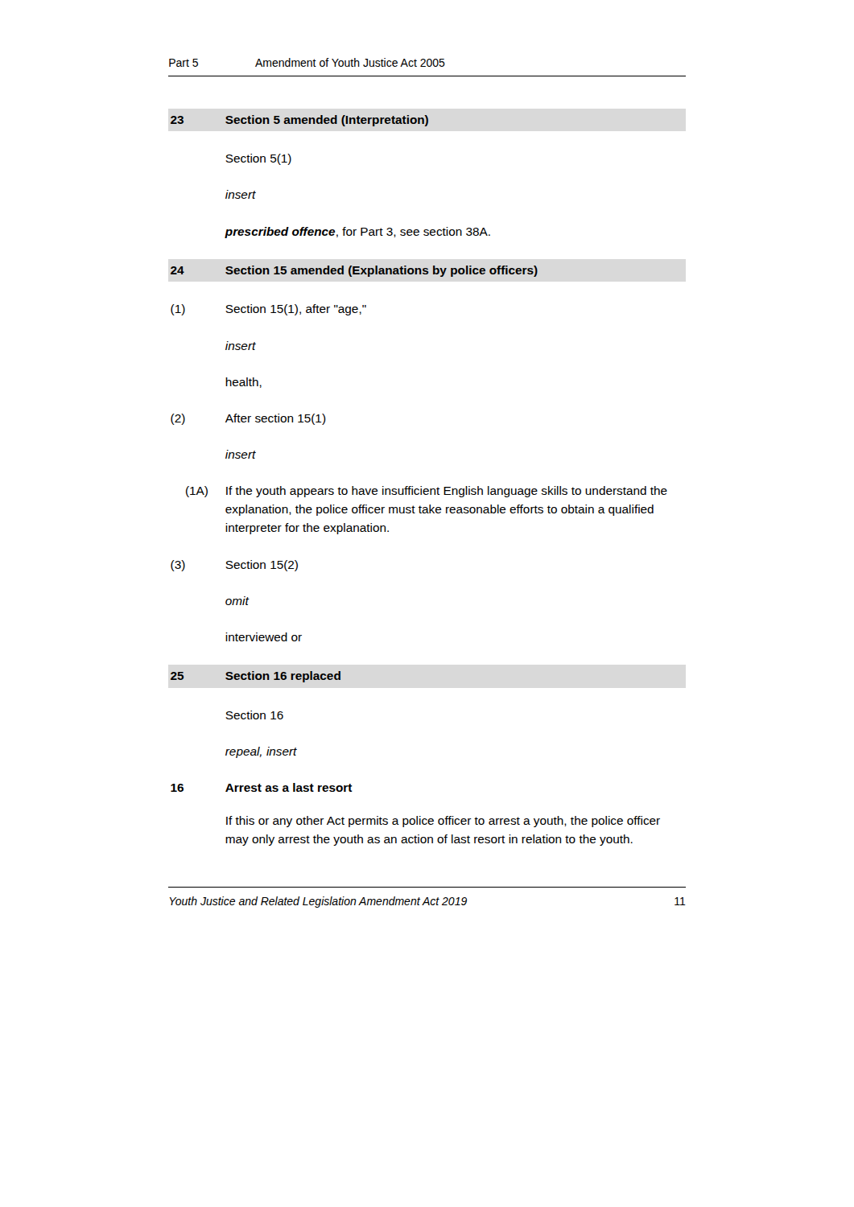Part 5 Amendment of Youth Justice Act 2005
23
Section 5 amended (Interpretation)
Section 5(1)
insert
prescribed offence, for Part 3, see section 38A.
24
Section 15 amended (Explanations by police officers)
(1)
Section 15(1), after "age,"
insert
health,
(2)
After section 15(1)
insert
(1A)
If the youth appears to have insufficient English language skills to understand the explanation, the police officer must take reasonable efforts to obtain a qualified interpreter for the explanation.
(3)
Section 15(2)
omit
interviewed or
25
Section 16 replaced
Section 16
repeal, insert
16
Arrest as a last resort
If this or any other Act permits a police officer to arrest a youth, the police officer may only arrest the youth as an action of last resort in relation to the youth.
Youth Justice and Related Legislation Amendment Act 2019 11